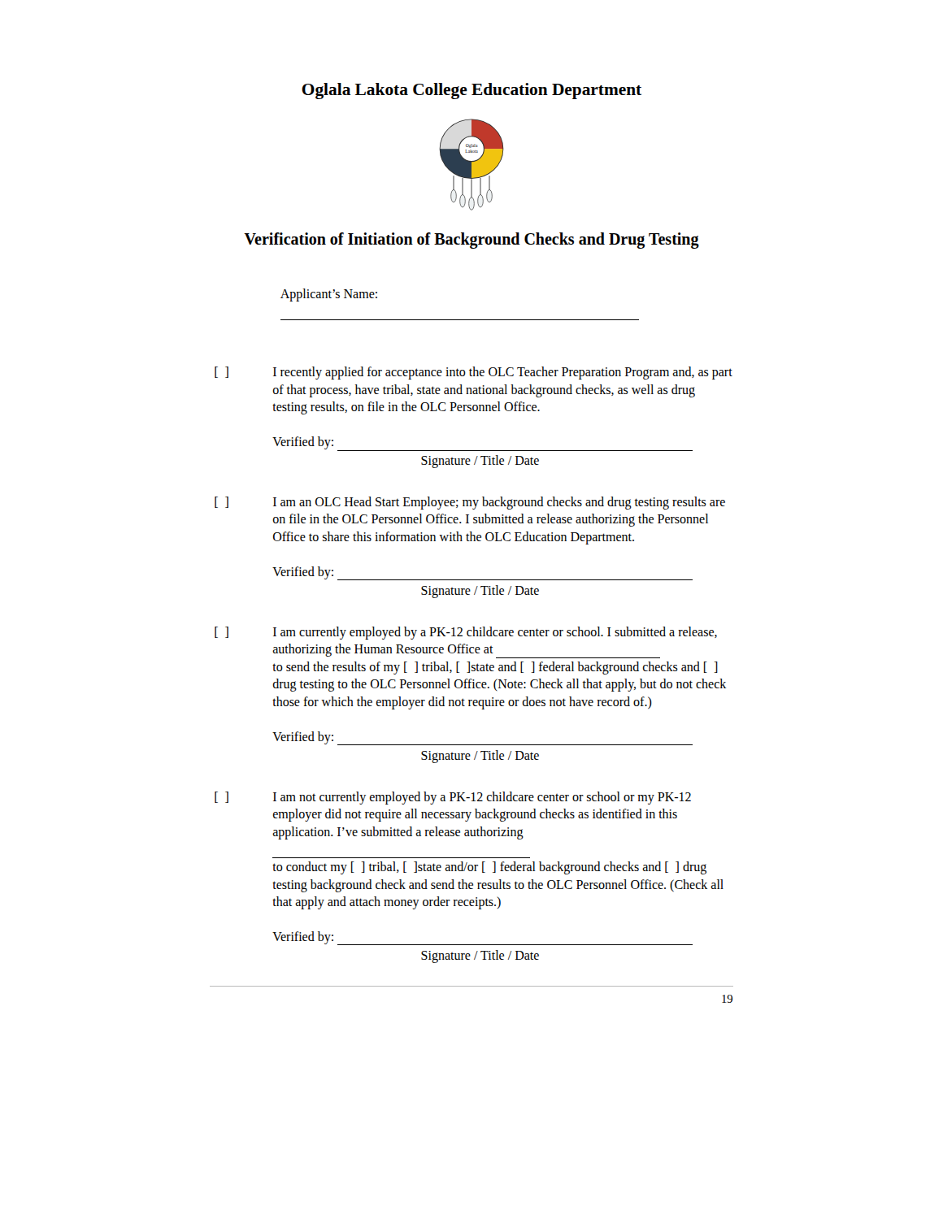Oglala Lakota College Education Department
Verification of Initiation of Background Checks and Drug Testing
Applicant’s Name:
[ ]
I recently applied for acceptance into the OLC Teacher Preparation Program and, as part of that process, have tribal, state and national background checks, as well as drug testing results, on file in the OLC Personnel Office.
Verified by:
Signature / Title / Date
[ ]
I am an OLC Head Start Employee; my background checks and drug testing results are on file in the OLC Personnel Office. I submitted a release authorizing the Personnel Office to share this information with the OLC Education Department.
Verified by:
Signature / Title / Date
[ ]
I am currently employed by a PK-12 childcare center or school. I submitted a release, authorizing the Human Resource Office at
to send the results of my [ ] tribal, [ ]state and [ ] federal background checks and [ ] drug testing to the OLC Personnel Office. (Note: Check all that apply, but do not check those for which the employer did not require or does not have record of.)
Verified by:
Signature / Title / Date
[ ]
I am not currently employed by a PK-12 childcare center or school or my PK-12 employer did not require all necessary background checks as identified in this application. I’ve submitted a release authorizing
to conduct my [ ] tribal, [ ]state and/or [ ] federal background checks and [ ] drug testing background check and send the results to the OLC Personnel Office. (Check all that apply and attach money order receipts.)
Verified by:
Signature / Title / Date
19